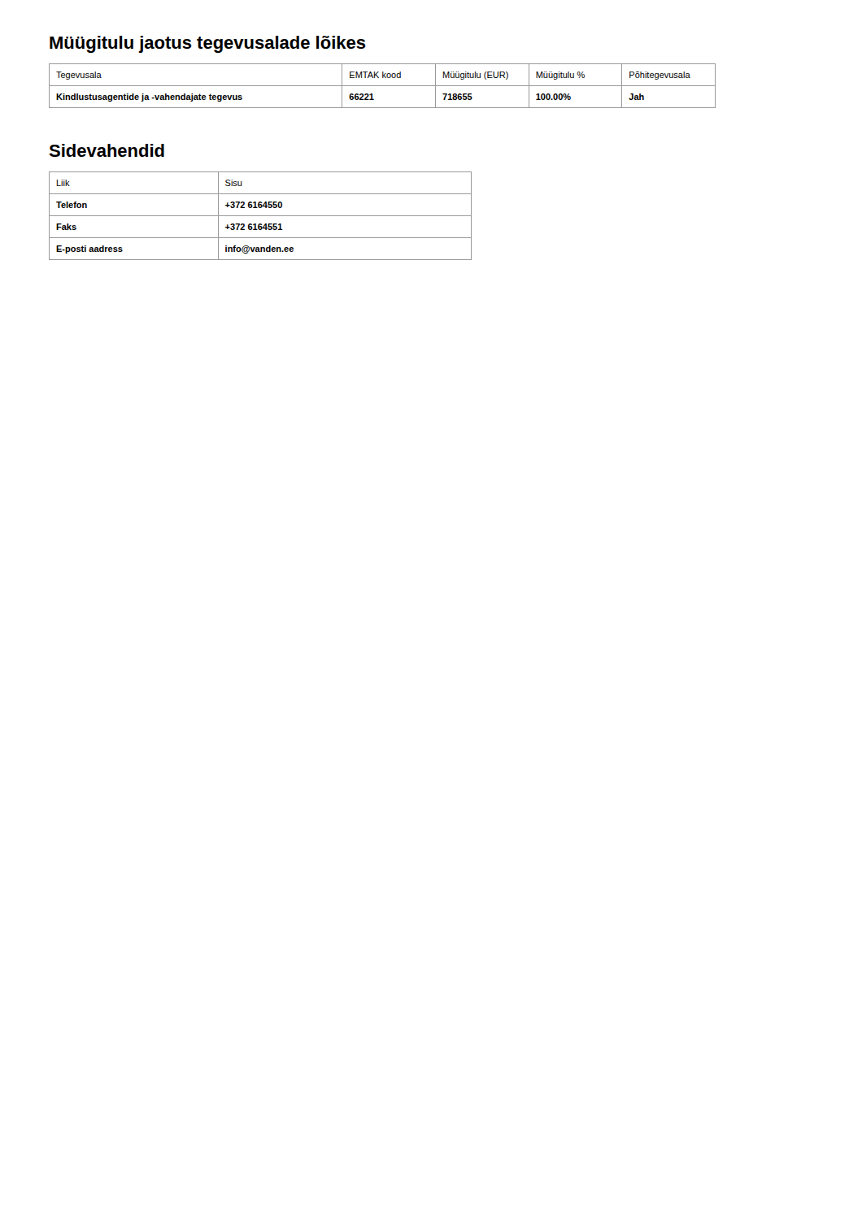Müügitulu jaotus tegevusalade lõikes
| Tegevusala | EMTAK kood | Müügitulu (EUR) | Müügitulu % | Põhitegevusala |
| --- | --- | --- | --- | --- |
| Kindlustusagentide ja -vahendajate tegevus | 66221 | 718655 | 100.00% | Jah |
Sidevahendid
| Liik | Sisu |
| --- | --- |
| Telefon | +372 6164550 |
| Faks | +372 6164551 |
| E-posti aadress | info@vanden.ee |